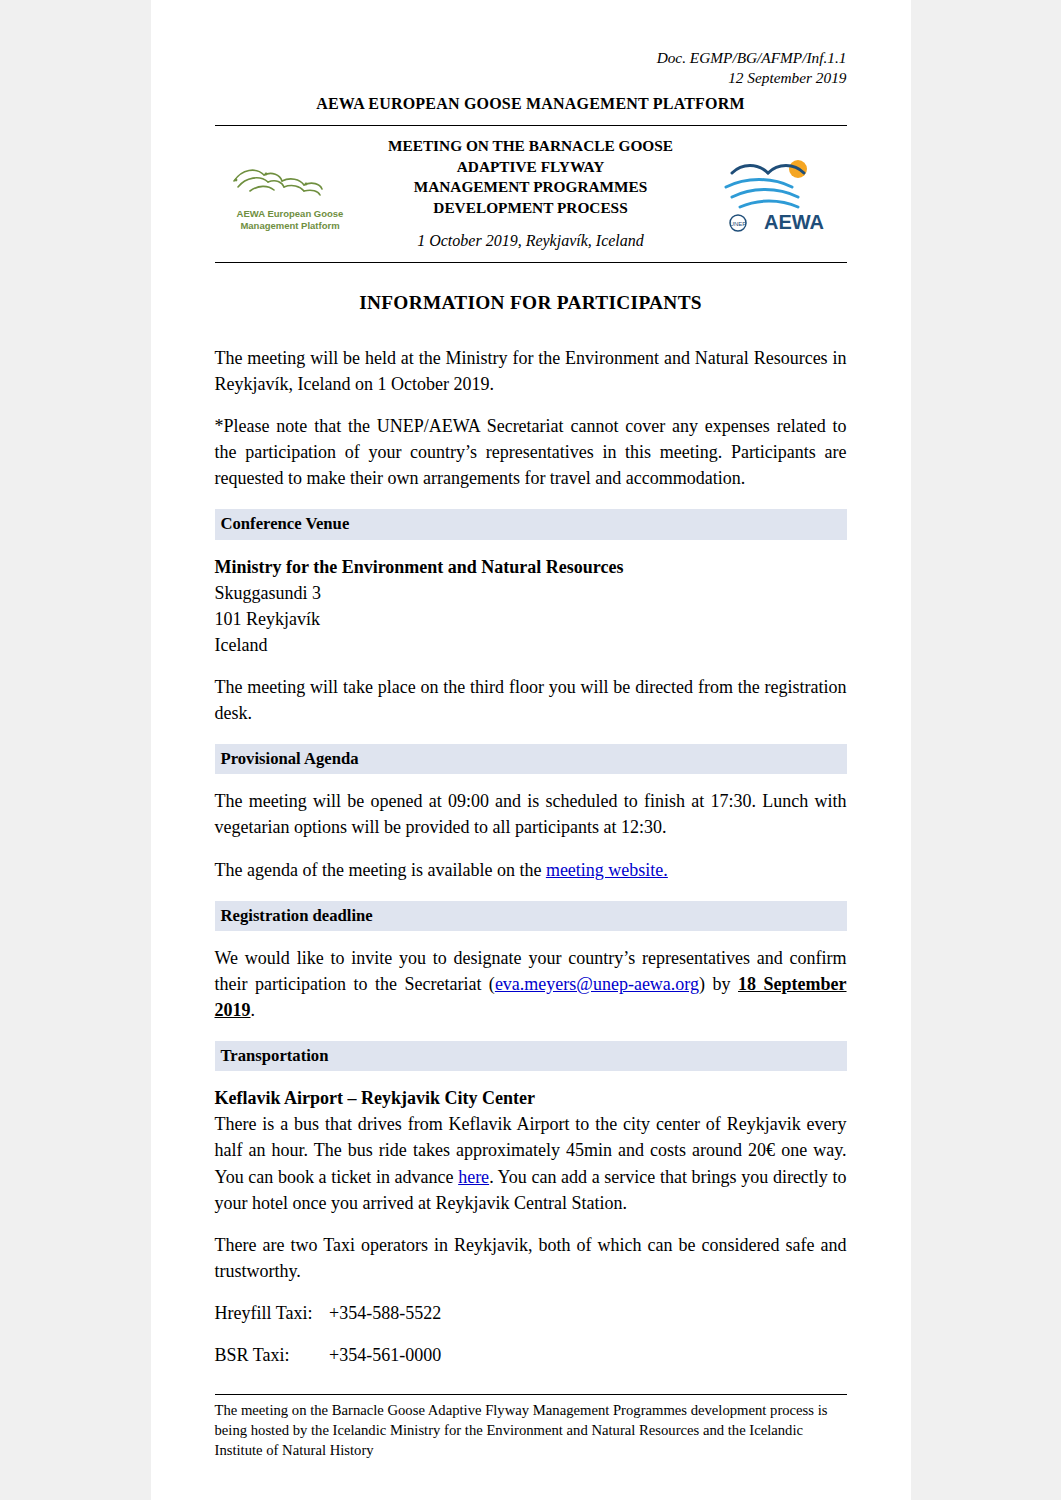Doc. EGMP/BG/AFMP/Inf.1.1
12 September 2019
AEWA EUROPEAN GOOSE MANAGEMENT PLATFORM
AEWA European Goose Management Platform
MEETING ON THE BARNACLE GOOSE ADAPTIVE FLYWAY
MANAGEMENT PROGRAMMES DEVELOPMENT PROCESS
1 October 2019, Reykjavík, Iceland
UNEP AEWA
INFORMATION FOR PARTICIPANTS
The meeting will be held at the Ministry for the Environment and Natural Resources in Reykjavík, Iceland on 1 October 2019.
*Please note that the UNEP/AEWA Secretariat cannot cover any expenses related to the participation of your country’s representatives in this meeting. Participants are requested to make their own arrangements for travel and accommodation.
Conference Venue
Ministry for the Environment and Natural Resources
Skuggasundi 3
101 Reykjavík
Iceland
The meeting will take place on the third floor you will be directed from the registration desk.
Provisional Agenda
The meeting will be opened at 09:00 and is scheduled to finish at 17:30. Lunch with vegetarian options will be provided to all participants at 12:30.
The agenda of the meeting is available on the meeting website.
Registration deadline
We would like to invite you to designate your country’s representatives and confirm their participation to the Secretariat (eva.meyers@unep-aewa.org) by 18 September 2019.
Transportation
Keflavik Airport – Reykjavik City Center
There is a bus that drives from Keflavik Airport to the city center of Reykjavik every half an hour. The bus ride takes approximately 45min and costs around 20€ one way. You can book a ticket in advance here. You can add a service that brings you directly to your hotel once you arrived at Reykjavik Central Station.
There are two Taxi operators in Reykjavik, both of which can be considered safe and trustworthy.
Hreyfill Taxi: +354-588-5522
BSR Taxi: +354-561-0000
The meeting on the Barnacle Goose Adaptive Flyway Management Programmes development process is being hosted by the Icelandic Ministry for the Environment and Natural Resources and the Icelandic Institute of Natural History